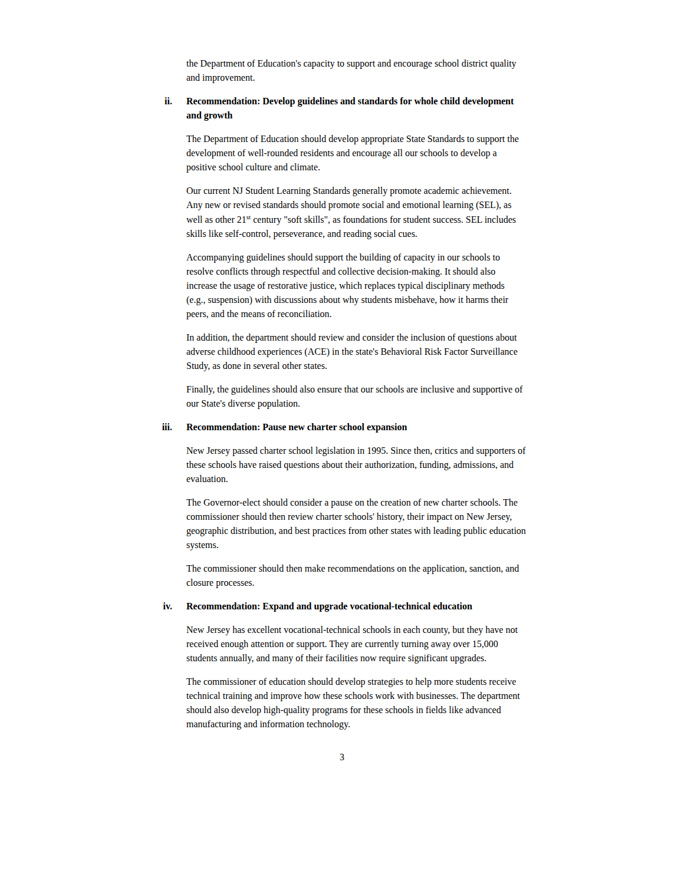the Department of Education's capacity to support and encourage school district quality and improvement.
ii.
Recommendation: Develop guidelines and standards for whole child development and growth
The Department of Education should develop appropriate State Standards to support the development of well-rounded residents and encourage all our schools to develop a positive school culture and climate.
Our current NJ Student Learning Standards generally promote academic achievement. Any new or revised standards should promote social and emotional learning (SEL), as well as other 21st century "soft skills", as foundations for student success. SEL includes skills like self-control, perseverance, and reading social cues.
Accompanying guidelines should support the building of capacity in our schools to resolve conflicts through respectful and collective decision-making. It should also increase the usage of restorative justice, which replaces typical disciplinary methods (e.g., suspension) with discussions about why students misbehave, how it harms their peers, and the means of reconciliation.
In addition, the department should review and consider the inclusion of questions about adverse childhood experiences (ACE) in the state's Behavioral Risk Factor Surveillance Study, as done in several other states.
Finally, the guidelines should also ensure that our schools are inclusive and supportive of our State's diverse population.
iii.
Recommendation: Pause new charter school expansion
New Jersey passed charter school legislation in 1995. Since then, critics and supporters of these schools have raised questions about their authorization, funding, admissions, and evaluation.
The Governor-elect should consider a pause on the creation of new charter schools. The commissioner should then review charter schools' history, their impact on New Jersey, geographic distribution, and best practices from other states with leading public education systems.
The commissioner should then make recommendations on the application, sanction, and closure processes.
iv.
Recommendation: Expand and upgrade vocational-technical education
New Jersey has excellent vocational-technical schools in each county, but they have not received enough attention or support. They are currently turning away over 15,000 students annually, and many of their facilities now require significant upgrades.
The commissioner of education should develop strategies to help more students receive technical training and improve how these schools work with businesses. The department should also develop high-quality programs for these schools in fields like advanced manufacturing and information technology.
3